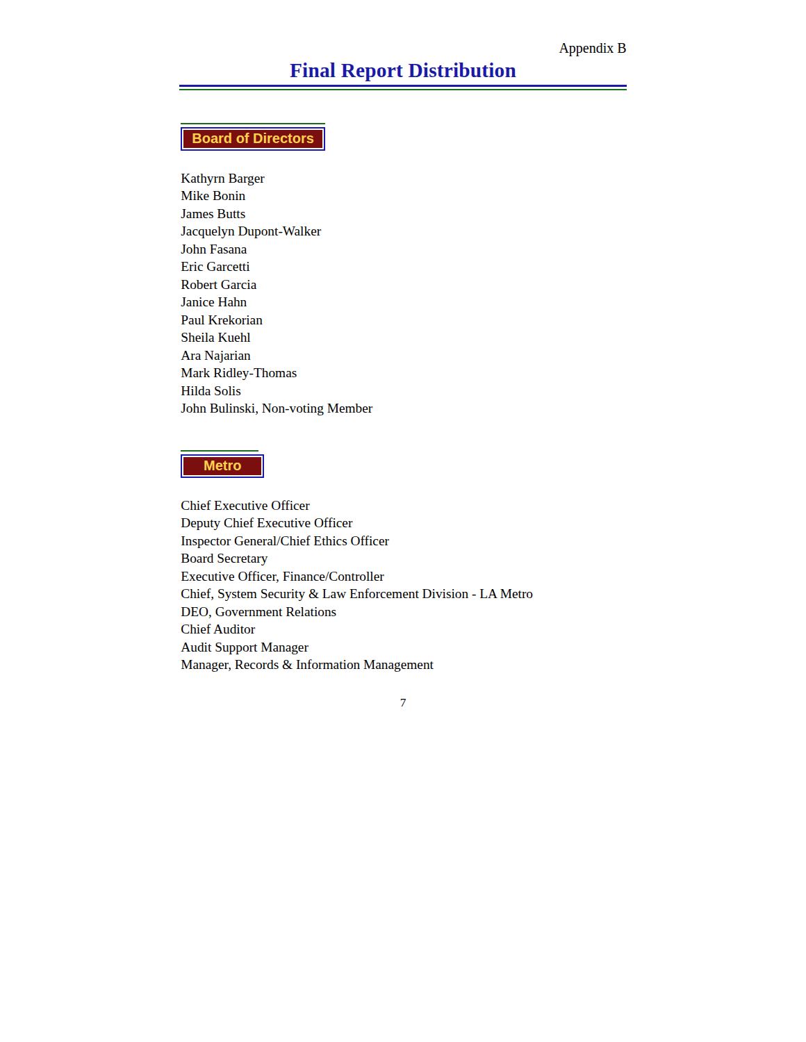Appendix B
Final Report Distribution
Board of Directors
Kathyrn Barger
Mike Bonin
James Butts
Jacquelyn Dupont-Walker
John Fasana
Eric Garcetti
Robert Garcia
Janice Hahn
Paul Krekorian
Sheila Kuehl
Ara Najarian
Mark Ridley-Thomas
Hilda Solis
John Bulinski, Non-voting Member
Metro
Chief Executive Officer
Deputy Chief Executive Officer
Inspector General/Chief Ethics Officer
Board Secretary
Executive Officer, Finance/Controller
Chief, System Security & Law Enforcement Division - LA Metro
DEO, Government Relations
Chief Auditor
Audit Support Manager
Manager, Records & Information Management
7